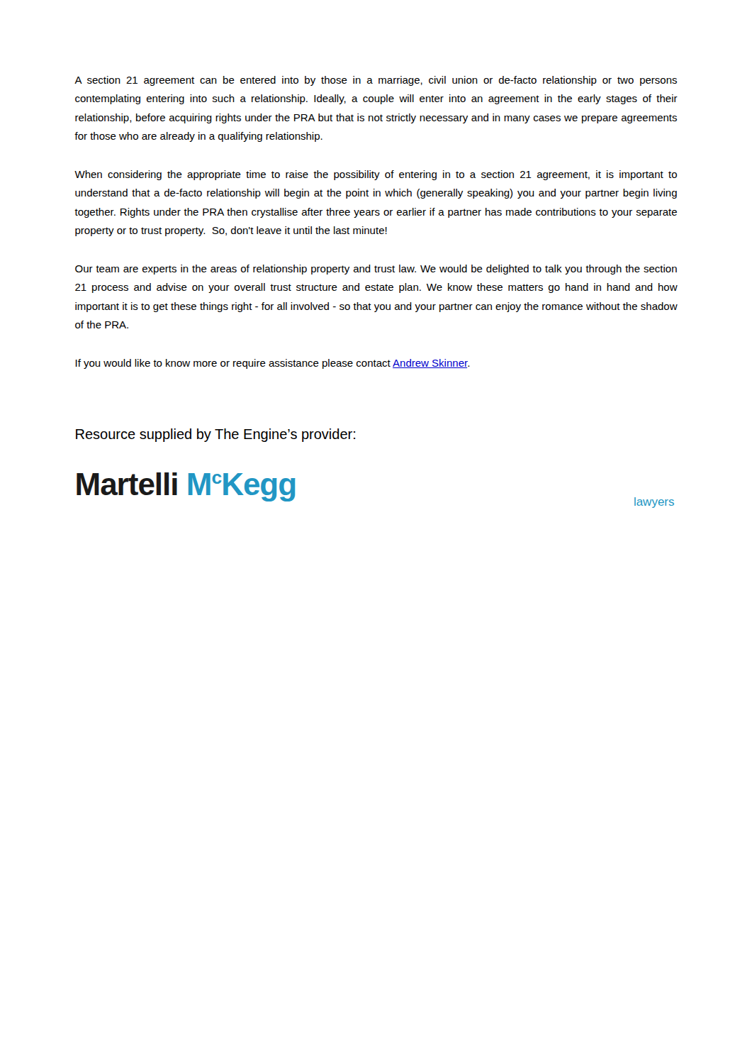A section 21 agreement can be entered into by those in a marriage, civil union or de-facto relationship or two persons contemplating entering into such a relationship. Ideally, a couple will enter into an agreement in the early stages of their relationship, before acquiring rights under the PRA but that is not strictly necessary and in many cases we prepare agreements for those who are already in a qualifying relationship.
When considering the appropriate time to raise the possibility of entering in to a section 21 agreement, it is important to understand that a de-facto relationship will begin at the point in which (generally speaking) you and your partner begin living together. Rights under the PRA then crystallise after three years or earlier if a partner has made contributions to your separate property or to trust property. So, don't leave it until the last minute!
Our team are experts in the areas of relationship property and trust law. We would be delighted to talk you through the section 21 process and advise on your overall trust structure and estate plan. We know these matters go hand in hand and how important it is to get these things right - for all involved - so that you and your partner can enjoy the romance without the shadow of the PRA.
If you would like to know more or require assistance please contact Andrew Skinner.
Resource supplied by The Engine’s provider:
Martelli Mc Kegg lawyers